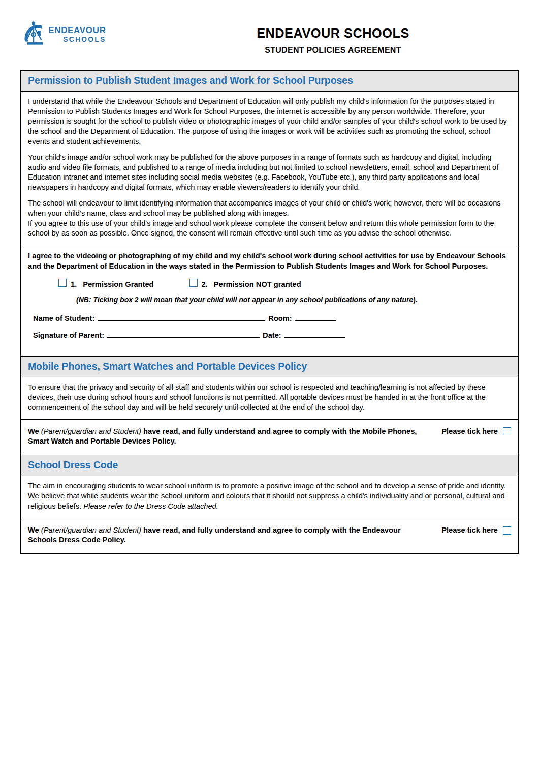ENDEAVOUR SCHOOLS
ENDEAVOUR SCHOOLS
STUDENT POLICIES AGREEMENT
Permission to Publish Student Images and Work for School Purposes
I understand that while the Endeavour Schools and Department of Education will only publish my child's information for the purposes stated in Permission to Publish Students Images and Work for School Purposes, the internet is accessible by any person worldwide. Therefore, your permission is sought for the school to publish video or photographic images of your child and/or samples of your child's school work to be used by the school and the Department of Education. The purpose of using the images or work will be activities such as promoting the school, school events and student achievements.
Your child's image and/or school work may be published for the above purposes in a range of formats such as hardcopy and digital, including audio and video file formats, and published to a range of media including but not limited to school newsletters, email, school and Department of Education intranet and internet sites including social media websites (e.g. Facebook, YouTube etc.), any third party applications and local newspapers in hardcopy and digital formats, which may enable viewers/readers to identify your child.
The school will endeavour to limit identifying information that accompanies images of your child or child's work; however, there will be occasions when your child's name, class and school may be published along with images.
If you agree to this use of your child's image and school work please complete the consent below and return this whole permission form to the school by as soon as possible. Once signed, the consent will remain effective until such time as you advise the school otherwise.
I agree to the videoing or photographing of my child and my child's school work during school activities for use by Endeavour Schools and the Department of Education in the ways stated in the Permission to Publish Students Images and Work for School Purposes.
1. Permission Granted
2. Permission NOT granted
(NB: Ticking box 2 will mean that your child will not appear in any school publications of any nature).
Name of Student: Room:
Signature of Parent: Date:
Mobile Phones, Smart Watches and Portable Devices Policy
To ensure that the privacy and security of all staff and students within our school is respected and teaching/learning is not affected by these devices, their use during school hours and school functions is not permitted. All portable devices must be handed in at the front office at the commencement of the school day and will be held securely until collected at the end of the school day.
We (Parent/guardian and Student) have read, and fully understand and agree to comply with the Mobile Phones, Smart Watch and Portable Devices Policy.
Please tick here
School Dress Code
The aim in encouraging students to wear school uniform is to promote a positive image of the school and to develop a sense of pride and identity. We believe that while students wear the school uniform and colours that it should not suppress a child's individuality and or personal, cultural and religious beliefs. Please refer to the Dress Code attached.
We (Parent/guardian and Student) have read, and fully understand and agree to comply with the Endeavour Schools Dress Code Policy.
Please tick here